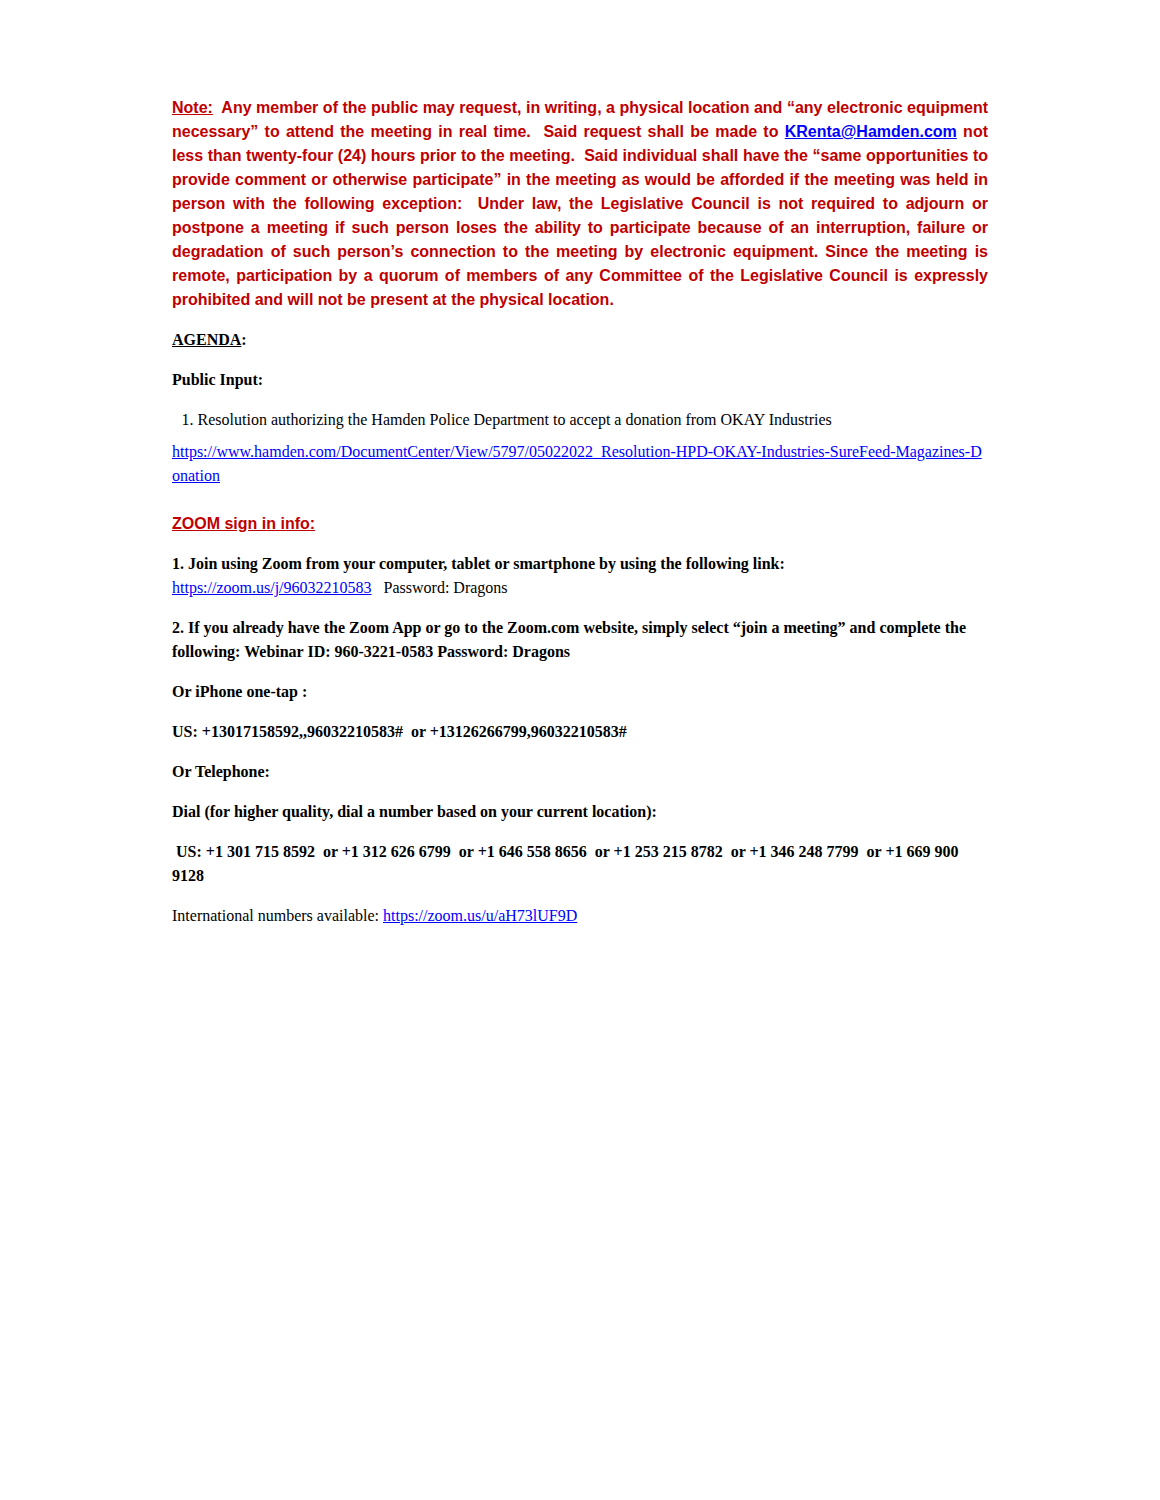Note: Any member of the public may request, in writing, a physical location and “any electronic equipment necessary” to attend the meeting in real time. Said request shall be made to KRenta@Hamden.com not less than twenty-four (24) hours prior to the meeting. Said individual shall have the “same opportunities to provide comment or otherwise participate” in the meeting as would be afforded if the meeting was held in person with the following exception: Under law, the Legislative Council is not required to adjourn or postpone a meeting if such person loses the ability to participate because of an interruption, failure or degradation of such person’s connection to the meeting by electronic equipment. Since the meeting is remote, participation by a quorum of members of any Committee of the Legislative Council is expressly prohibited and will not be present at the physical location.
AGENDA:
Public Input:
Resolution authorizing the Hamden Police Department to accept a donation from OKAY Industries
https://www.hamden.com/DocumentCenter/View/5797/05022022_Resolution-HPD-OKAY-Industries-SureFeed-Magazines-Donation
ZOOM sign in info:
1. Join using Zoom from your computer, tablet or smartphone by using the following link:
https://zoom.us/j/96032210583 Password: Dragons
2. If you already have the Zoom App or go to the Zoom.com website, simply select “join a meeting” and complete the following: Webinar ID: 960-3221-0583 Password: Dragons
Or iPhone one-tap :
US: +13017158592,,96032210583# or +13126266799,96032210583#
Or Telephone:
Dial (for higher quality, dial a number based on your current location):
US: +1 301 715 8592 or +1 312 626 6799 or +1 646 558 8656 or +1 253 215 8782 or +1 346 248 7799 or +1 669 900 9128
International numbers available: https://zoom.us/u/aH73lUF9D